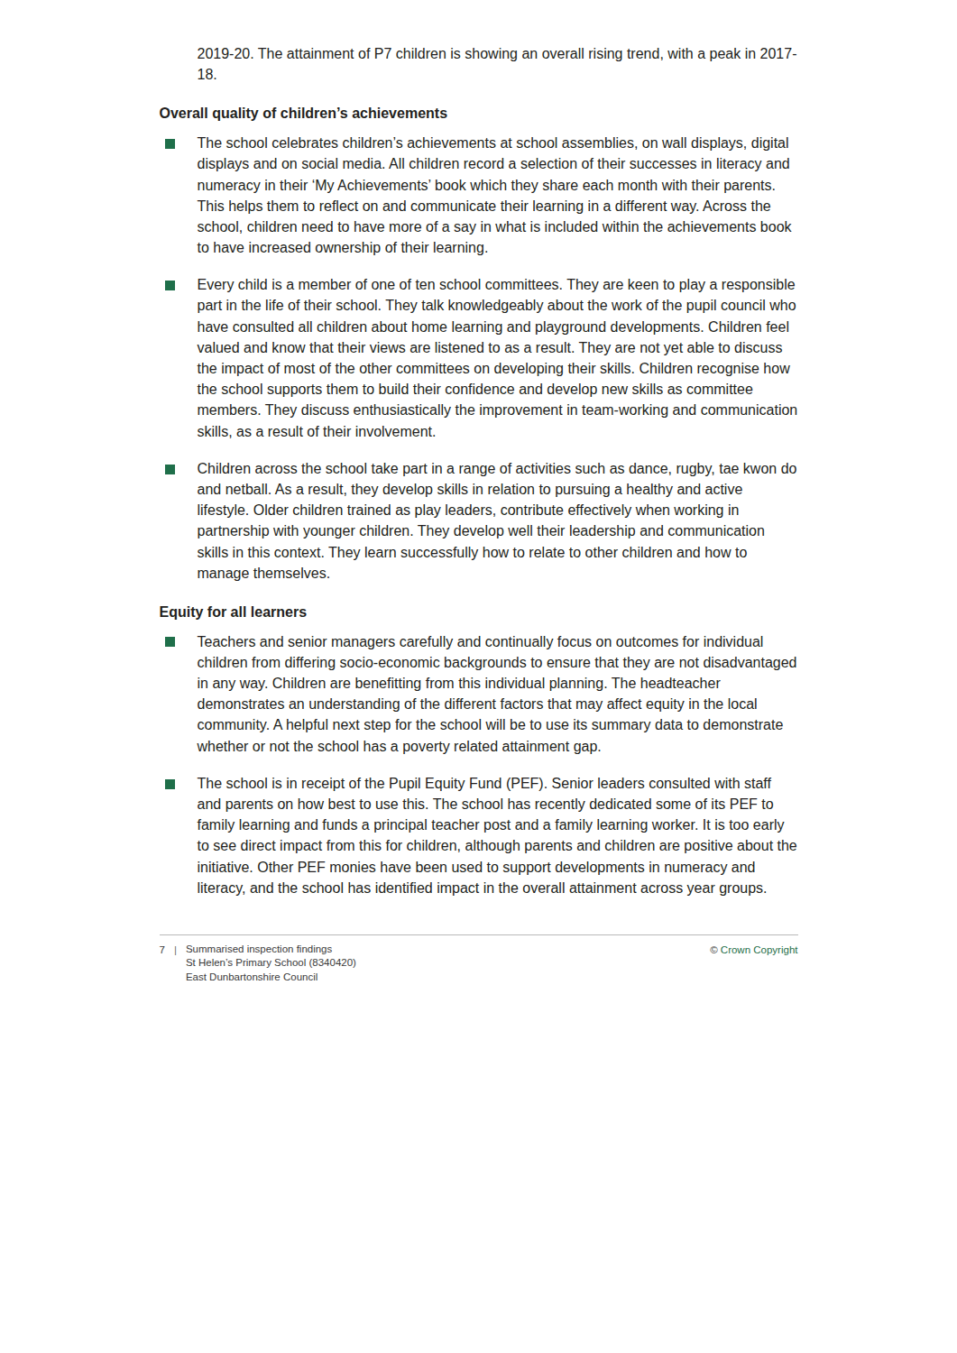2019-20. The attainment of P7 children is showing an overall rising trend, with a peak in 2017-18.
Overall quality of children’s achievements
The school celebrates children’s achievements at school assemblies, on wall displays, digital displays and on social media. All children record a selection of their successes in literacy and numeracy in their ‘My Achievements’ book which they share each month with their parents. This helps them to reflect on and communicate their learning in a different way. Across the school, children need to have more of a say in what is included within the achievements book to have increased ownership of their learning.
Every child is a member of one of ten school committees. They are keen to play a responsible part in the life of their school. They talk knowledgeably about the work of the pupil council who have consulted all children about home learning and playground developments. Children feel valued and know that their views are listened to as a result. They are not yet able to discuss the impact of most of the other committees on developing their skills. Children recognise how the school supports them to build their confidence and develop new skills as committee members. They discuss enthusiastically the improvement in team-working and communication skills, as a result of their involvement.
Children across the school take part in a range of activities such as dance, rugby, tae kwon do and netball. As a result, they develop skills in relation to pursuing a healthy and active lifestyle. Older children trained as play leaders, contribute effectively when working in partnership with younger children. They develop well their leadership and communication skills in this context. They learn successfully how to relate to other children and how to manage themselves.
Equity for all learners
Teachers and senior managers carefully and continually focus on outcomes for individual children from differing socio-economic backgrounds to ensure that they are not disadvantaged in any way. Children are benefitting from this individual planning. The headteacher demonstrates an understanding of the different factors that may affect equity in the local community. A helpful next step for the school will be to use its summary data to demonstrate whether or not the school has a poverty related attainment gap.
The school is in receipt of the Pupil Equity Fund (PEF). Senior leaders consulted with staff and parents on how best to use this. The school has recently dedicated some of its PEF to family learning and funds a principal teacher post and a family learning worker. It is too early to see direct impact from this for children, although parents and children are positive about the initiative. Other PEF monies have been used to support developments in numeracy and literacy, and the school has identified impact in the overall attainment across year groups.
7 |
Summarised inspection findings
St Helen’s Primary School (8340420)
East Dunbartonshire Council
© Crown Copyright